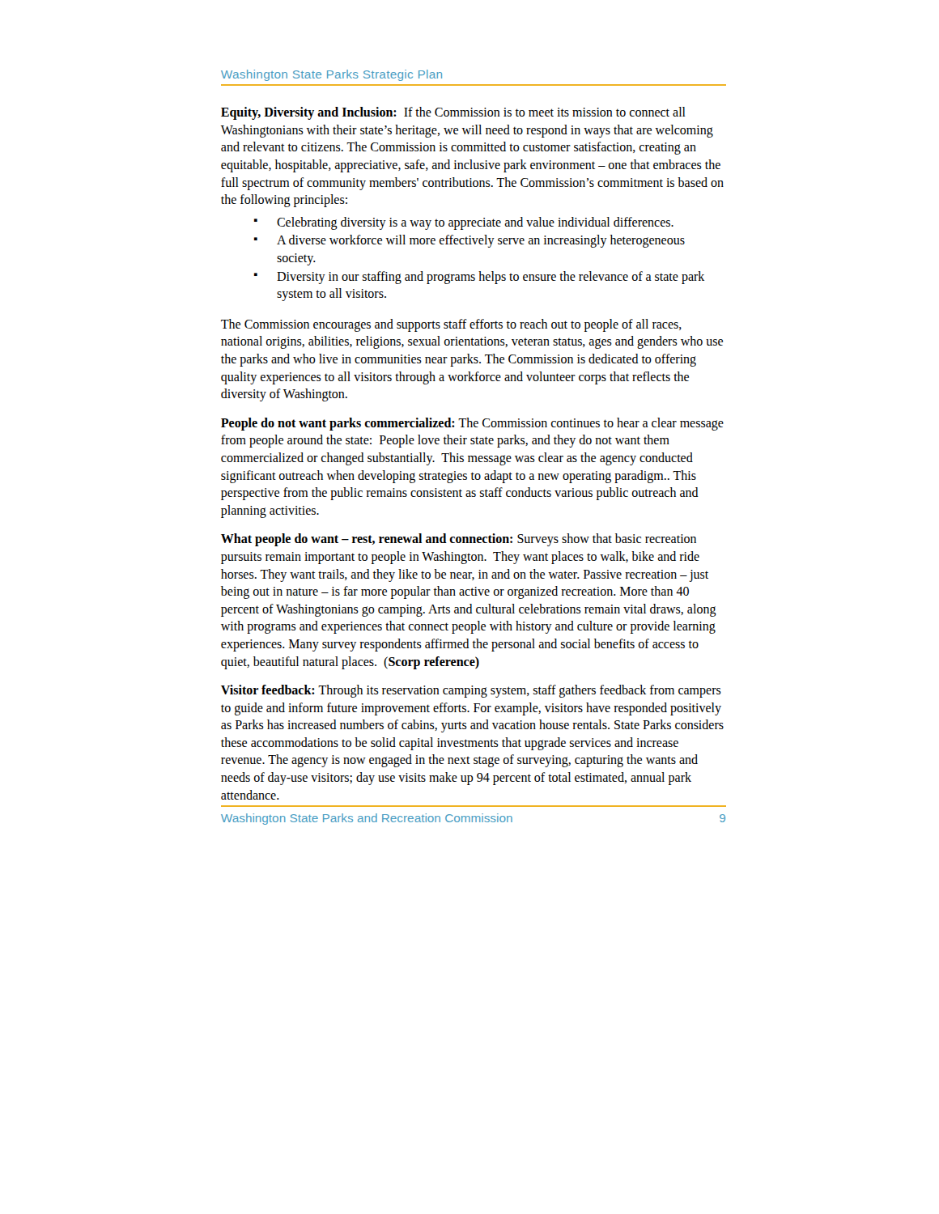Washington State Parks Strategic Plan
Equity, Diversity and Inclusion: If the Commission is to meet its mission to connect all Washingtonians with their state’s heritage, we will need to respond in ways that are welcoming and relevant to citizens. The Commission is committed to customer satisfaction, creating an equitable, hospitable, appreciative, safe, and inclusive park environment – one that embraces the full spectrum of community members' contributions. The Commission’s commitment is based on the following principles:
Celebrating diversity is a way to appreciate and value individual differences.
A diverse workforce will more effectively serve an increasingly heterogeneous society.
Diversity in our staffing and programs helps to ensure the relevance of a state park system to all visitors.
The Commission encourages and supports staff efforts to reach out to people of all races, national origins, abilities, religions, sexual orientations, veteran status, ages and genders who use the parks and who live in communities near parks. The Commission is dedicated to offering quality experiences to all visitors through a workforce and volunteer corps that reflects the diversity of Washington.
People do not want parks commercialized: The Commission continues to hear a clear message from people around the state: People love their state parks, and they do not want them commercialized or changed substantially. This message was clear as the agency conducted significant outreach when developing strategies to adapt to a new operating paradigm.. This perspective from the public remains consistent as staff conducts various public outreach and planning activities.
What people do want – rest, renewal and connection: Surveys show that basic recreation pursuits remain important to people in Washington. They want places to walk, bike and ride horses. They want trails, and they like to be near, in and on the water. Passive recreation – just being out in nature – is far more popular than active or organized recreation. More than 40 percent of Washingtonians go camping. Arts and cultural celebrations remain vital draws, along with programs and experiences that connect people with history and culture or provide learning experiences. Many survey respondents affirmed the personal and social benefits of access to quiet, beautiful natural places. (Scorp reference)
Visitor feedback: Through its reservation camping system, staff gathers feedback from campers to guide and inform future improvement efforts. For example, visitors have responded positively as Parks has increased numbers of cabins, yurts and vacation house rentals. State Parks considers these accommodations to be solid capital investments that upgrade services and increase revenue. The agency is now engaged in the next stage of surveying, capturing the wants and needs of day-use visitors; day use visits make up 94 percent of total estimated, annual park attendance.
Washington State Parks and Recreation Commission 9